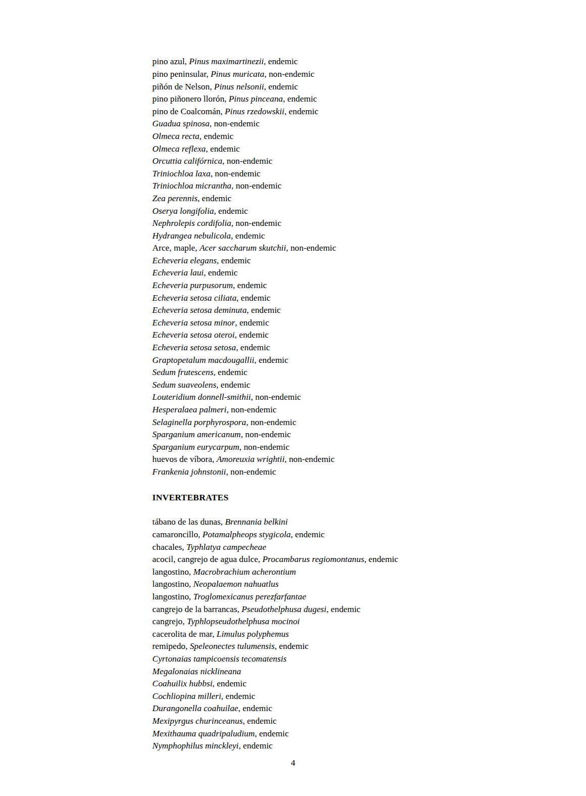pino azul, Pinus maximartinezii, endemic
pino peninsular, Pinus muricata, non-endemic
piñón de Nelson, Pinus nelsonii, endemic
pino piñonero llorón, Pinus pinceana, endemic
pino de Coalcomán, Pinus rzedowskii, endemic
Guadua spinosa, non-endemic
Olmeca recta, endemic
Olmeca reflexa, endemic
Orcuttia califórnica, non-endemic
Triniochloa laxa, non-endemic
Triniochloa micrantha, non-endemic
Zea perennis, endemic
Oserya longifolia, endemic
Nephrolepis cordifolia, non-endemic
Hydrangea nebulicola, endemic
Arce, maple, Acer saccharum skutchii, non-endemic
Echeveria elegans, endemic
Echeveria laui, endemic
Echeveria purpusorum, endemic
Echeveria setosa ciliata, endemic
Echeveria setosa deminuta, endemic
Echeveria setosa minor, endemic
Echeveria setosa oteroi, endemic
Echeveria setosa setosa, endemic
Graptopetalum macdougallii, endemic
Sedum frutescens, endemic
Sedum suaveolens, endemic
Louteridium donnell-smithii, non-endemic
Hesperalaea palmeri, non-endemic
Selaginella porphyrospora, non-endemic
Sparganium americanum, non-endemic
Sparganium eurycarpum, non-endemic
huevos de víbora, Amoreuxia wrightii, non-endemic
Frankenia johnstonii, non-endemic
INVERTEBRATES
tábano de las dunas, Brennania belkini
camaroncillo, Potamalpheops stygicola, endemic
chacales, Typhlatya campecheae
acocil, cangrejo de agua dulce, Procambarus regiomontanus, endemic
langostino, Macrobrachium acherontium
langostino, Neopalaemon nahuatlus
langostino, Troglomexicanus perezfarfantae
cangrejo de la barrancas, Pseudothelphusa dugesi, endemic
cangrejo, Typhlopseudothelphusa mocinoi
cacerolita de mar, Limulus polyphemus
remipedo, Speleonectes tulumensis, endemic
Cyrtonaias tampicoensis tecomatensis
Megalonaias nicklineana
Coahuilix hubbsi, endemic
Cochliopina milleri, endemic
Durangonella coahuilae, endemic
Mexipyrgus churinceanus, endemic
Mexithauma quadripaludium, endemic
Nymphophilus minckleyi, endemic
4